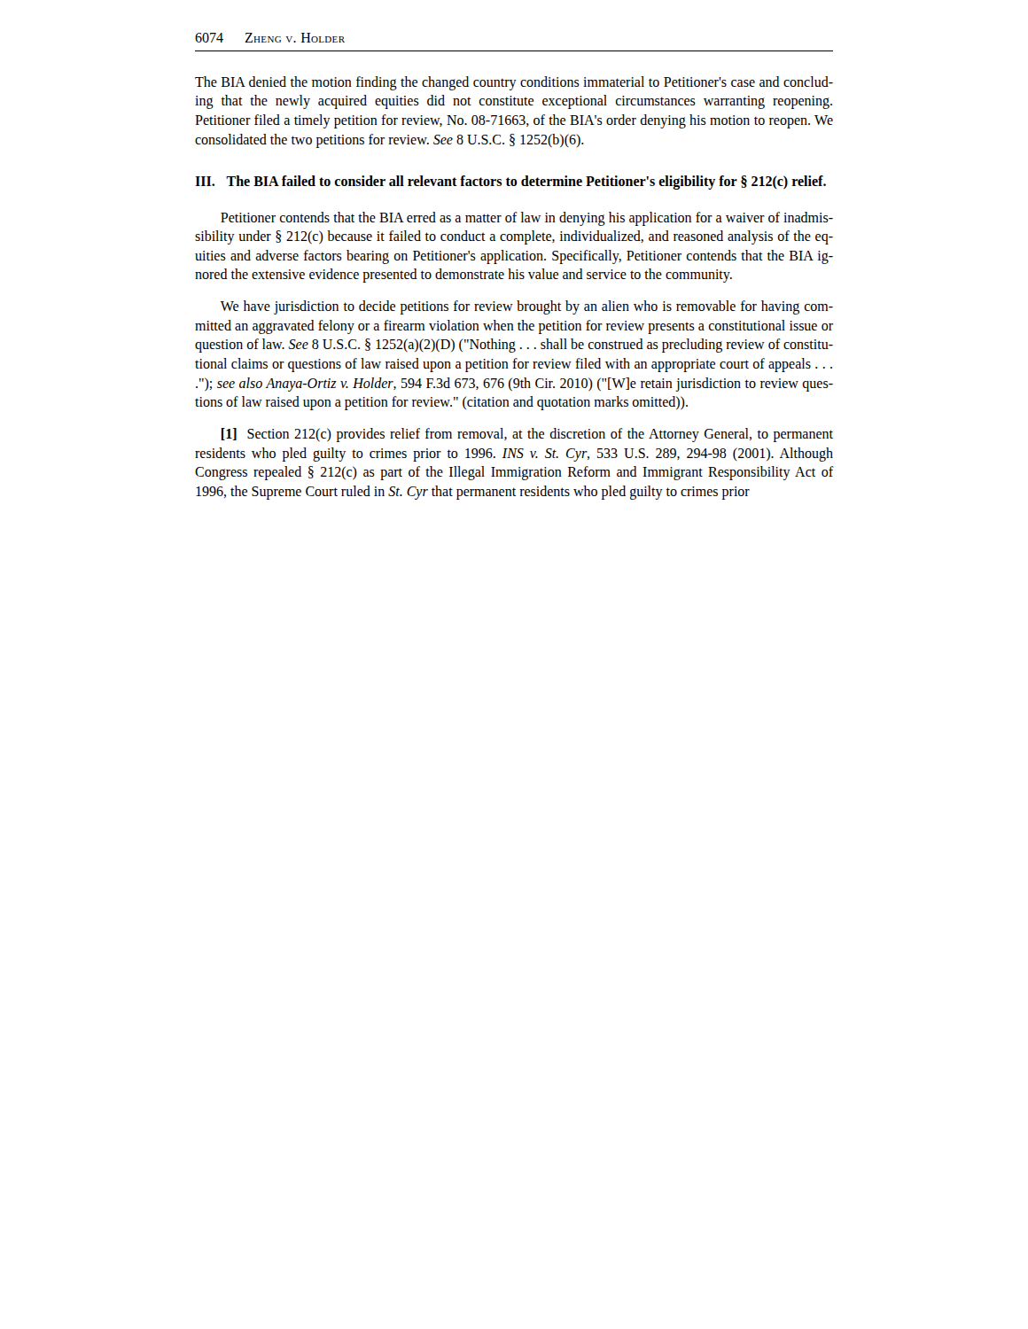6074 Zheng v. Holder
The BIA denied the motion finding the changed country conditions immaterial to Petitioner's case and concluding that the newly acquired equities did not constitute exceptional circumstances warranting reopening. Petitioner filed a timely petition for review, No. 08-71663, of the BIA's order denying his motion to reopen. We consolidated the two petitions for review. See 8 U.S.C. § 1252(b)(6).
III. The BIA failed to consider all relevant factors to determine Petitioner's eligibility for § 212(c) relief.
Petitioner contends that the BIA erred as a matter of law in denying his application for a waiver of inadmissibility under § 212(c) because it failed to conduct a complete, individualized, and reasoned analysis of the equities and adverse factors bearing on Petitioner's application. Specifically, Petitioner contends that the BIA ignored the extensive evidence presented to demonstrate his value and service to the community.
We have jurisdiction to decide petitions for review brought by an alien who is removable for having committed an aggravated felony or a firearm violation when the petition for review presents a constitutional issue or question of law. See 8 U.S.C. § 1252(a)(2)(D) ("Nothing . . . shall be construed as precluding review of constitutional claims or questions of law raised upon a petition for review filed with an appropriate court of appeals . . . ."); see also Anaya-Ortiz v. Holder, 594 F.3d 673, 676 (9th Cir. 2010) ("[W]e retain jurisdiction to review questions of law raised upon a petition for review." (citation and quotation marks omitted)).
[1] Section 212(c) provides relief from removal, at the discretion of the Attorney General, to permanent residents who pled guilty to crimes prior to 1996. INS v. St. Cyr, 533 U.S. 289, 294-98 (2001). Although Congress repealed § 212(c) as part of the Illegal Immigration Reform and Immigrant Responsibility Act of 1996, the Supreme Court ruled in St. Cyr that permanent residents who pled guilty to crimes prior